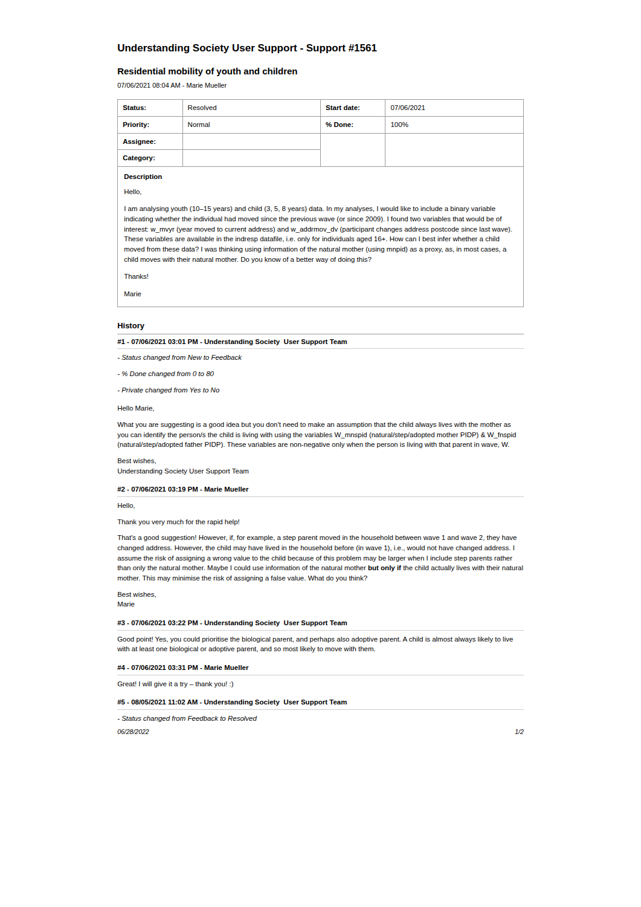Understanding Society User Support - Support #1561
Residential mobility of youth and children
07/06/2021 08:04 AM - Marie Mueller
| Status: | Resolved | Start date: | 07/06/2021 |
| Priority: | Normal | % Done: | 100% |
| Assignee: | | | |
| Category: | |
Description
Hello,
I am analysing youth (10–15 years) and child (3, 5, 8 years) data. In my analyses, I would like to include a binary variable indicating whether the individual had moved since the previous wave (or since 2009). I found two variables that would be of interest: w_mvyr (year moved to current address) and w_addrmov_dv (participant changes address postcode since last wave). These variables are available in the indresp datafile, i.e. only for individuals aged 16+. How can I best infer whether a child moved from these data? I was thinking using information of the natural mother (using mnpid) as a proxy, as, in most cases, a child moves with their natural mother. Do you know of a better way of doing this?
Thanks!
Marie
History
#1 - 07/06/2021 03:01 PM - Understanding Society User Support Team
- Status changed from New to Feedback
- % Done changed from 0 to 80
- Private changed from Yes to No
Hello Marie,
What you are suggesting is a good idea but you don't need to make an assumption that the child always lives with the mother as you can identify the person/s the child is living with using the variables W_mnspid (natural/step/adopted mother PIDP) & W_fnspid (natural/step/adopted father PIDP). These variables are non-negative only when the person is living with that parent in wave, W.
Best wishes,
Understanding Society User Support Team
#2 - 07/06/2021 03:19 PM - Marie Mueller
Hello,
Thank you very much for the rapid help!
That's a good suggestion! However, if, for example, a step parent moved in the household between wave 1 and wave 2, they have changed address. However, the child may have lived in the household before (in wave 1), i.e., would not have changed address. I assume the risk of assigning a wrong value to the child because of this problem may be larger when I include step parents rather than only the natural mother. Maybe I could use information of the natural mother but only if the child actually lives with their natural mother. This may minimise the risk of assigning a false value. What do you think?
Best wishes,
Marie
#3 - 07/06/2021 03:22 PM - Understanding Society User Support Team
Good point! Yes, you could prioritise the biological parent, and perhaps also adoptive parent. A child is almost always likely to live with at least one biological or adoptive parent, and so most likely to move with them.
#4 - 07/06/2021 03:31 PM - Marie Mueller
Great! I will give it a try – thank you! :)
#5 - 08/05/2021 11:02 AM - Understanding Society User Support Team
- Status changed from Feedback to Resolved
06/28/2022 1/2